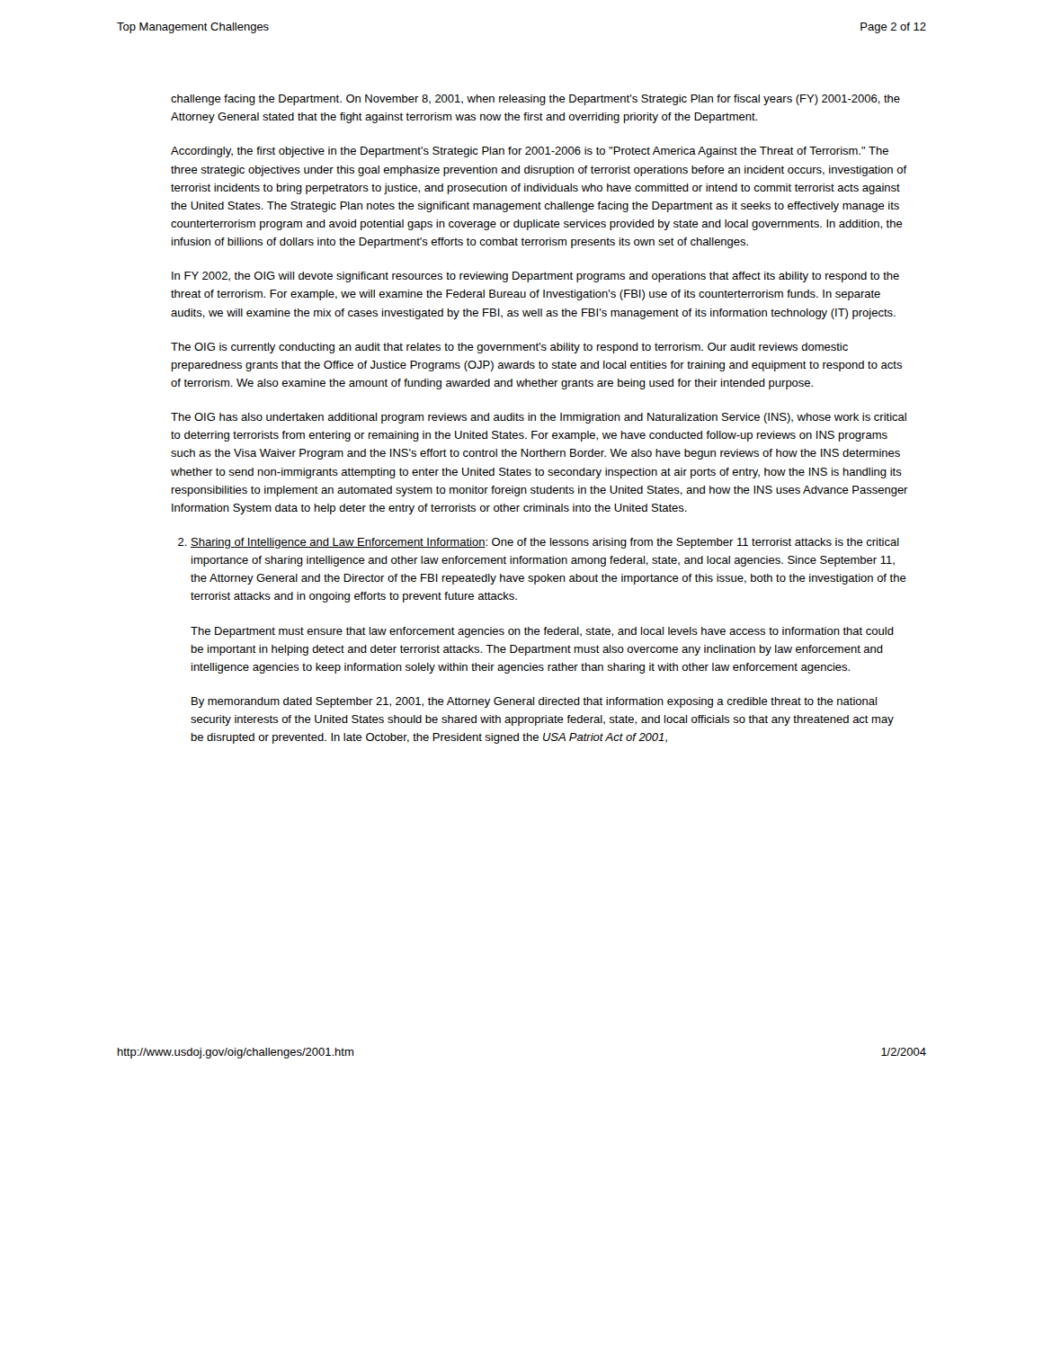Top Management Challenges Page 2 of 12
challenge facing the Department. On November 8, 2001, when releasing the Department's Strategic Plan for fiscal years (FY) 2001-2006, the Attorney General stated that the fight against terrorism was now the first and overriding priority of the Department.
Accordingly, the first objective in the Department's Strategic Plan for 2001-2006 is to "Protect America Against the Threat of Terrorism." The three strategic objectives under this goal emphasize prevention and disruption of terrorist operations before an incident occurs, investigation of terrorist incidents to bring perpetrators to justice, and prosecution of individuals who have committed or intend to commit terrorist acts against the United States. The Strategic Plan notes the significant management challenge facing the Department as it seeks to effectively manage its counterterrorism program and avoid potential gaps in coverage or duplicate services provided by state and local governments. In addition, the infusion of billions of dollars into the Department's efforts to combat terrorism presents its own set of challenges.
In FY 2002, the OIG will devote significant resources to reviewing Department programs and operations that affect its ability to respond to the threat of terrorism. For example, we will examine the Federal Bureau of Investigation's (FBI) use of its counterterrorism funds. In separate audits, we will examine the mix of cases investigated by the FBI, as well as the FBI's management of its information technology (IT) projects.
The OIG is currently conducting an audit that relates to the government's ability to respond to terrorism. Our audit reviews domestic preparedness grants that the Office of Justice Programs (OJP) awards to state and local entities for training and equipment to respond to acts of terrorism. We also examine the amount of funding awarded and whether grants are being used for their intended purpose.
The OIG has also undertaken additional program reviews and audits in the Immigration and Naturalization Service (INS), whose work is critical to deterring terrorists from entering or remaining in the United States. For example, we have conducted follow-up reviews on INS programs such as the Visa Waiver Program and the INS's effort to control the Northern Border. We also have begun reviews of how the INS determines whether to send non-immigrants attempting to enter the United States to secondary inspection at air ports of entry, how the INS is handling its responsibilities to implement an automated system to monitor foreign students in the United States, and how the INS uses Advance Passenger Information System data to help deter the entry of terrorists or other criminals into the United States.
Sharing of Intelligence and Law Enforcement Information: One of the lessons arising from the September 11 terrorist attacks is the critical importance of sharing intelligence and other law enforcement information among federal, state, and local agencies. Since September 11, the Attorney General and the Director of the FBI repeatedly have spoken about the importance of this issue, both to the investigation of the terrorist attacks and in ongoing efforts to prevent future attacks.
The Department must ensure that law enforcement agencies on the federal, state, and local levels have access to information that could be important in helping detect and deter terrorist attacks. The Department must also overcome any inclination by law enforcement and intelligence agencies to keep information solely within their agencies rather than sharing it with other law enforcement agencies.
By memorandum dated September 21, 2001, the Attorney General directed that information exposing a credible threat to the national security interests of the United States should be shared with appropriate federal, state, and local officials so that any threatened act may be disrupted or prevented. In late October, the President signed the USA Patriot Act of 2001,
http://www.usdoj.gov/oig/challenges/2001.htm 1/2/2004